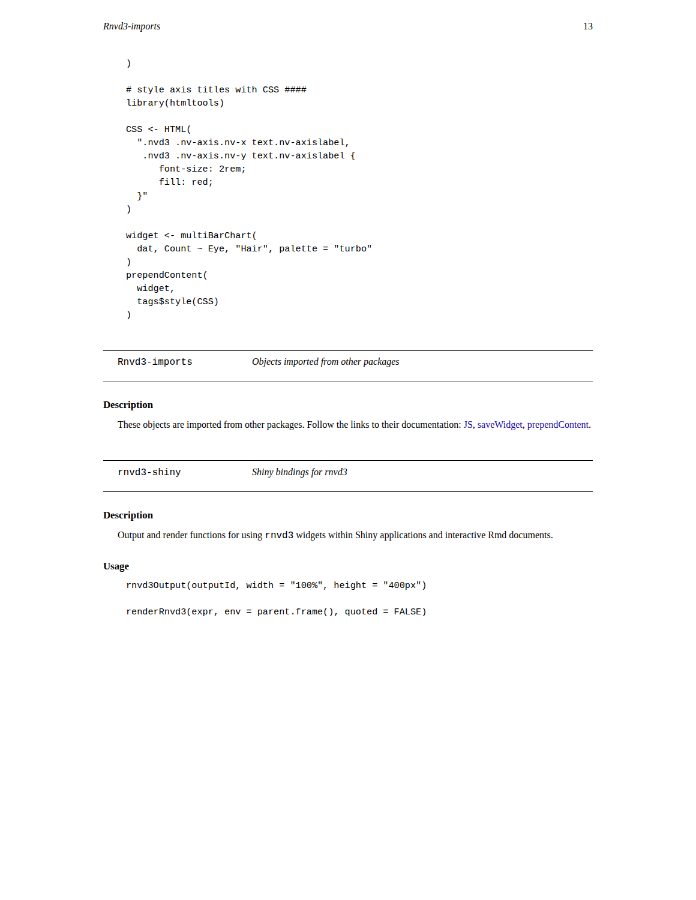Rnvd3-imports 13
)

# style axis titles with CSS ####
library(htmltools)

CSS <- HTML(
  ".nvd3 .nv-axis.nv-x text.nv-axislabel,
   .nvd3 .nv-axis.nv-y text.nv-axislabel {
      font-size: 2rem;
      fill: red;
  }"
)

widget <- multiBarChart(
  dat, Count ~ Eye, "Hair", palette = "turbo"
)
prependContent(
  widget,
  tags$style(CSS)
)
Rnvd3-imports Objects imported from other packages
Description
These objects are imported from other packages. Follow the links to their documentation: JS, saveWidget, prependContent.
rnvd3-shiny Shiny bindings for rnvd3
Description
Output and render functions for using rnvd3 widgets within Shiny applications and interactive Rmd documents.
Usage
rnvd3Output(outputId, width = "100%", height = "400px")

renderRnvd3(expr, env = parent.frame(), quoted = FALSE)